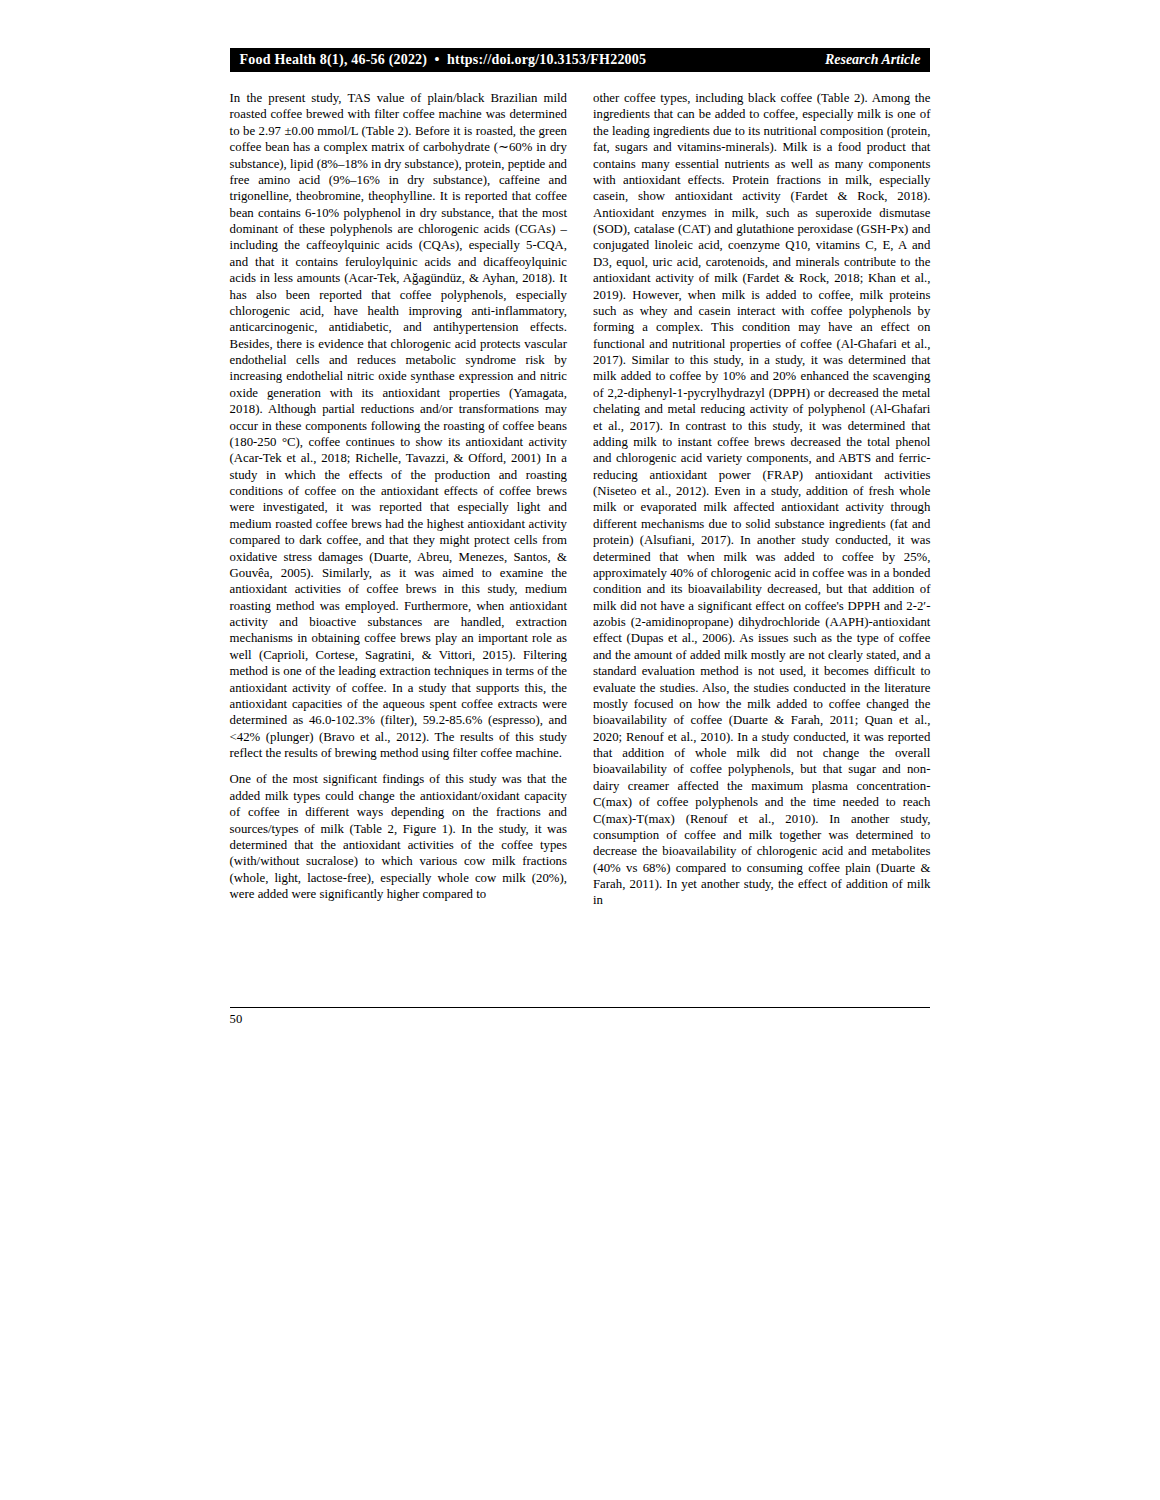Food Health 8(1), 46-56 (2022) • https://doi.org/10.3153/FH22005
Research Article
In the present study, TAS value of plain/black Brazilian mild roasted coffee brewed with filter coffee machine was determined to be 2.97 ±0.00 mmol/L (Table 2). Before it is roasted, the green coffee bean has a complex matrix of carbohydrate (∼60% in dry substance), lipid (8%–18% in dry substance), protein, peptide and free amino acid (9%–16% in dry substance), caffeine and trigonelline, theobromine, theophylline. It is reported that coffee bean contains 6-10% polyphenol in dry substance, that the most dominant of these polyphenols are chlorogenic acids (CGAs) – including the caffeoylquinic acids (CQAs), especially 5-CQA, and that it contains feruloylquinic acids and dicaffeoylquinic acids in less amounts (Acar-Tek, Ağagündüz, & Ayhan, 2018). It has also been reported that coffee polyphenols, especially chlorogenic acid, have health improving anti-inflammatory, anticarcinogenic, antidiabetic, and antihypertension effects. Besides, there is evidence that chlorogenic acid protects vascular endothelial cells and reduces metabolic syndrome risk by increasing endothelial nitric oxide synthase expression and nitric oxide generation with its antioxidant properties (Yamagata, 2018). Although partial reductions and/or transformations may occur in these components following the roasting of coffee beans (180-250 °C), coffee continues to show its antioxidant activity (Acar-Tek et al., 2018; Richelle, Tavazzi, & Offord, 2001) In a study in which the effects of the production and roasting conditions of coffee on the antioxidant effects of coffee brews were investigated, it was reported that especially light and medium roasted coffee brews had the highest antioxidant activity compared to dark coffee, and that they might protect cells from oxidative stress damages (Duarte, Abreu, Menezes, Santos, & Gouvêa, 2005). Similarly, as it was aimed to examine the antioxidant activities of coffee brews in this study, medium roasting method was employed. Furthermore, when antioxidant activity and bioactive substances are handled, extraction mechanisms in obtaining coffee brews play an important role as well (Caprioli, Cortese, Sagratini, & Vittori, 2015). Filtering method is one of the leading extraction techniques in terms of the antioxidant activity of coffee. In a study that supports this, the antioxidant capacities of the aqueous spent coffee extracts were determined as 46.0-102.3% (filter), 59.2-85.6% (espresso), and <42% (plunger) (Bravo et al., 2012). The results of this study reflect the results of brewing method using filter coffee machine.
One of the most significant findings of this study was that the added milk types could change the antioxidant/oxidant capacity of coffee in different ways depending on the fractions and sources/types of milk (Table 2, Figure 1). In the study, it was determined that the antioxidant activities of the coffee types (with/without sucralose) to which various cow milk fractions (whole, light, lactose-free), especially whole cow milk (20%), were added were significantly higher compared to
other coffee types, including black coffee (Table 2). Among the ingredients that can be added to coffee, especially milk is one of the leading ingredients due to its nutritional composition (protein, fat, sugars and vitamins-minerals). Milk is a food product that contains many essential nutrients as well as many components with antioxidant effects. Protein fractions in milk, especially casein, show antioxidant activity (Fardet & Rock, 2018). Antioxidant enzymes in milk, such as superoxide dismutase (SOD), catalase (CAT) and glutathione peroxidase (GSH-Px) and conjugated linoleic acid, coenzyme Q10, vitamins C, E, A and D3, equol, uric acid, carotenoids, and minerals contribute to the antioxidant activity of milk (Fardet & Rock, 2018; Khan et al., 2019). However, when milk is added to coffee, milk proteins such as whey and casein interact with coffee polyphenols by forming a complex. This condition may have an effect on functional and nutritional properties of coffee (Al-Ghafari et al., 2017). Similar to this study, in a study, it was determined that milk added to coffee by 10% and 20% enhanced the scavenging of 2,2-diphenyl-1-pycrylhydrazyl (DPPH) or decreased the metal chelating and metal reducing activity of polyphenol (Al-Ghafari et al., 2017). In contrast to this study, it was determined that adding milk to instant coffee brews decreased the total phenol and chlorogenic acid variety components, and ABTS and ferric-reducing antioxidant power (FRAP) antioxidant activities (Niseteo et al., 2012). Even in a study, addition of fresh whole milk or evaporated milk affected antioxidant activity through different mechanisms due to solid substance ingredients (fat and protein) (Alsufiani, 2017). In another study conducted, it was determined that when milk was added to coffee by 25%, approximately 40% of chlorogenic acid in coffee was in a bonded condition and its bioavailability decreased, but that addition of milk did not have a significant effect on coffee's DPPH and 2-2′-azobis (2-amidinopropane) dihydrochloride (AAPH)-antioxidant effect (Dupas et al., 2006). As issues such as the type of coffee and the amount of added milk mostly are not clearly stated, and a standard evaluation method is not used, it becomes difficult to evaluate the studies. Also, the studies conducted in the literature mostly focused on how the milk added to coffee changed the bioavailability of coffee (Duarte & Farah, 2011; Quan et al., 2020; Renouf et al., 2010). In a study conducted, it was reported that addition of whole milk did not change the overall bioavailability of coffee polyphenols, but that sugar and non-dairy creamer affected the maximum plasma concentration-C(max) of coffee polyphenols and the time needed to reach C(max)-T(max) (Renouf et al., 2010). In another study, consumption of coffee and milk together was determined to decrease the bioavailability of chlorogenic acid and metabolites (40% vs 68%) compared to consuming coffee plain (Duarte & Farah, 2011). In yet another study, the effect of addition of milk in
50